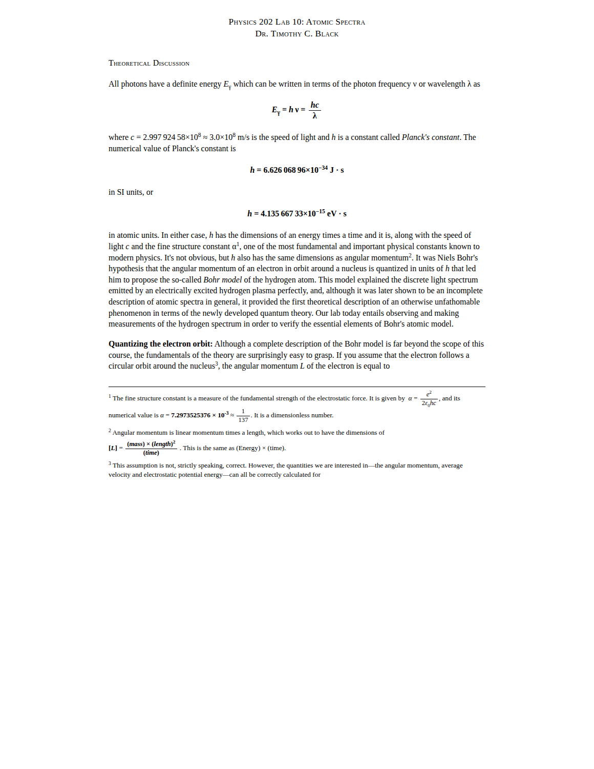Physics 202 Lab 10: Atomic SpectraDr. Timothy C. Black
Theoretical Discussion
All photons have a definite energy Eγ which can be written in terms of the photon frequency ν or wavelength λ as
Eγ = h ν = hc λ
where c = 2.997 924 58×108 ≈ 3.0×108 m/s is the speed of light and h is a constant called Planck's constant. The numerical value of Planck's constant is
h = 6.626 068 96×10−34 J · s
in SI units, or
h = 4.135 667 33×10−15 eV · s
in atomic units. In either case, h has the dimensions of an energy times a time and it is, along with the speed of light c and the fine structure constant α1, one of the most fundamental and important physical constants known to modern physics. It's not obvious, but h also has the same dimensions as angular momentum2. It was Niels Bohr's hypothesis that the angular momentum of an electron in orbit around a nucleus is quantized in units of h that led him to propose the so-called Bohr model of the hydrogen atom. This model explained the discrete light spectrum emitted by an electrically excited hydrogen plasma perfectly, and, although it was later shown to be an incomplete description of atomic spectra in general, it provided the first theoretical description of an otherwise unfathomable phenomenon in terms of the newly developed quantum theory. Our lab today entails observing and making measurements of the hydrogen spectrum in order to verify the essential elements of Bohr's atomic model.
Quantizing the electron orbit: Although a complete description of the Bohr model is far beyond the scope of this course, the fundamentals of the theory are surprisingly easy to grasp. If you assume that the electron follows a circular orbit around the nucleus3, the angular momentum L of the electron is equal to
1 The fine structure constant is a measure of the fundamental strength of the electrostatic force. It is given by α = e22ε0hc, and its numerical value is α = 7.2973525376 × 10-3 ≈ 1137. It is a dimensionless number.
2 Angular momentum is linear momentum times a length, which works out to have the dimensions of
[L] = (mass) × (length)2(time) . This is the same as (Energy) × (time).
3 This assumption is not, strictly speaking, correct. However, the quantities we are interested in—the angular momentum, average velocity and electrostatic potential energy—can all be correctly calculated for